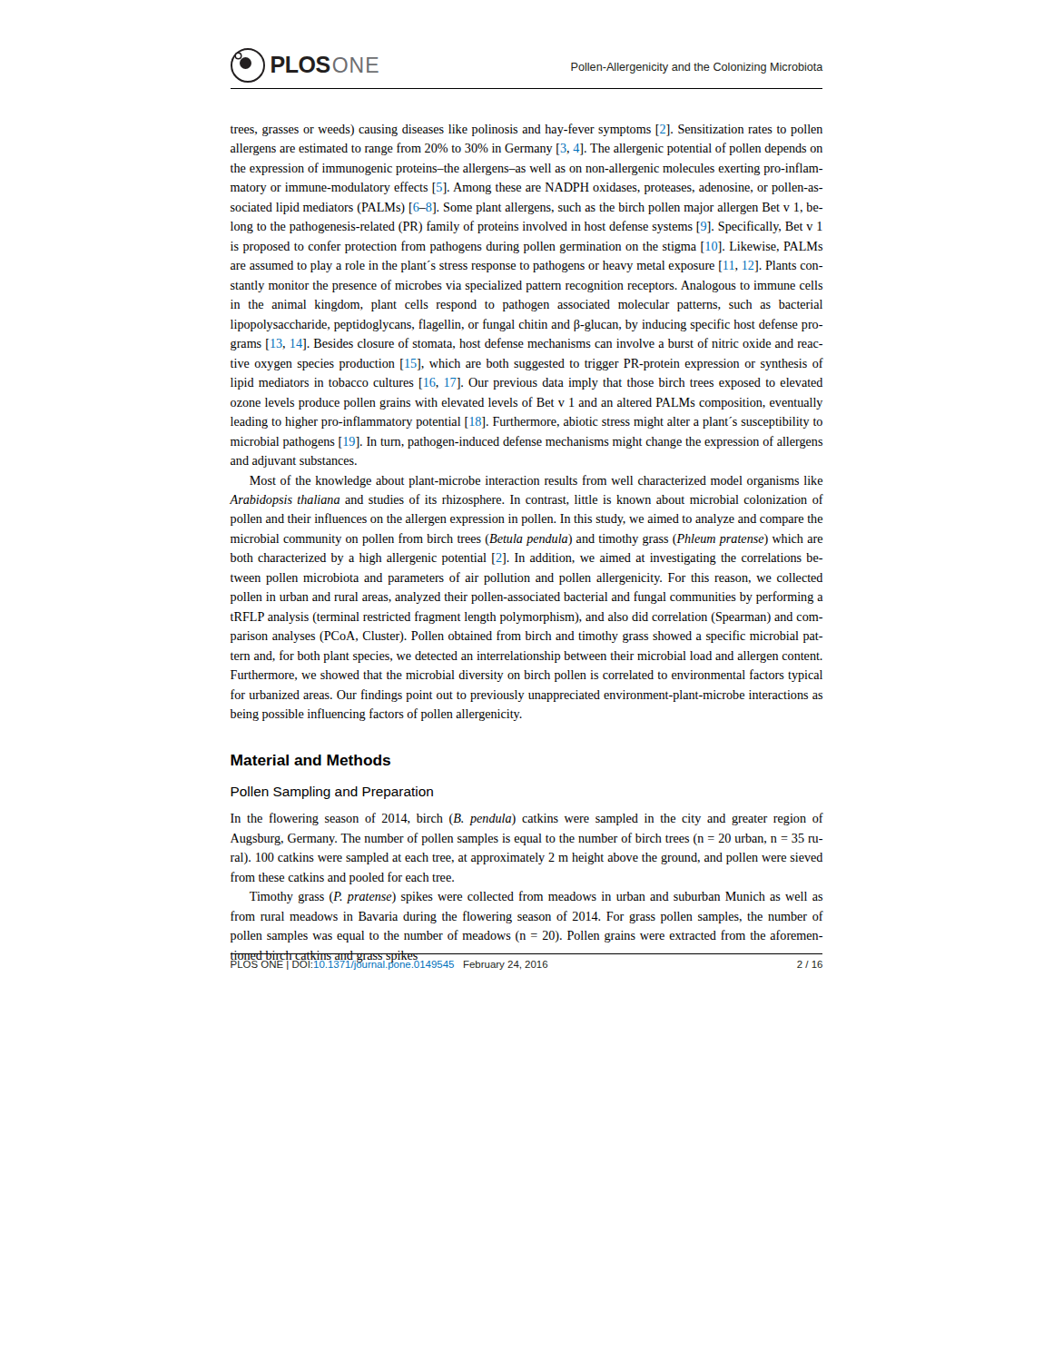PLOS ONE
Pollen-Allergenicity and the Colonizing Microbiota
trees, grasses or weeds) causing diseases like polinosis and hay-fever symptoms [2]. Sensitization rates to pollen allergens are estimated to range from 20% to 30% in Germany [3, 4]. The allergenic potential of pollen depends on the expression of immunogenic proteins–the allergens–as well as on non-allergenic molecules exerting pro-inflammatory or immune-modulatory effects [5]. Among these are NADPH oxidases, proteases, adenosine, or pollen-associated lipid mediators (PALMs) [6–8]. Some plant allergens, such as the birch pollen major allergen Bet v 1, belong to the pathogenesis-related (PR) family of proteins involved in host defense systems [9]. Specifically, Bet v 1 is proposed to confer protection from pathogens during pollen germination on the stigma [10]. Likewise, PALMs are assumed to play a role in the plant´s stress response to pathogens or heavy metal exposure [11, 12]. Plants constantly monitor the presence of microbes via specialized pattern recognition receptors. Analogous to immune cells in the animal kingdom, plant cells respond to pathogen associated molecular patterns, such as bacterial lipopolysaccharide, peptidoglycans, flagellin, or fungal chitin and β-glucan, by inducing specific host defense programs [13, 14]. Besides closure of stomata, host defense mechanisms can involve a burst of nitric oxide and reactive oxygen species production [15], which are both suggested to trigger PR-protein expression or synthesis of lipid mediators in tobacco cultures [16, 17]. Our previous data imply that those birch trees exposed to elevated ozone levels produce pollen grains with elevated levels of Bet v 1 and an altered PALMs composition, eventually leading to higher pro-inflammatory potential [18]. Furthermore, abiotic stress might alter a plant´s susceptibility to microbial pathogens [19]. In turn, pathogen-induced defense mechanisms might change the expression of allergens and adjuvant substances.
Most of the knowledge about plant-microbe interaction results from well characterized model organisms like Arabidopsis thaliana and studies of its rhizosphere. In contrast, little is known about microbial colonization of pollen and their influences on the allergen expression in pollen. In this study, we aimed to analyze and compare the microbial community on pollen from birch trees (Betula pendula) and timothy grass (Phleum pratense) which are both characterized by a high allergenic potential [2]. In addition, we aimed at investigating the correlations between pollen microbiota and parameters of air pollution and pollen allergenicity. For this reason, we collected pollen in urban and rural areas, analyzed their pollen-associated bacterial and fungal communities by performing a tRFLP analysis (terminal restricted fragment length polymorphism), and also did correlation (Spearman) and comparison analyses (PCoA, Cluster). Pollen obtained from birch and timothy grass showed a specific microbial pattern and, for both plant species, we detected an interrelationship between their microbial load and allergen content. Furthermore, we showed that the microbial diversity on birch pollen is correlated to environmental factors typical for urbanized areas. Our findings point out to previously unappreciated environment-plant-microbe interactions as being possible influencing factors of pollen allergenicity.
Material and Methods
Pollen Sampling and Preparation
In the flowering season of 2014, birch (B. pendula) catkins were sampled in the city and greater region of Augsburg, Germany. The number of pollen samples is equal to the number of birch trees (n = 20 urban, n = 35 rural). 100 catkins were sampled at each tree, at approximately 2 m height above the ground, and pollen were sieved from these catkins and pooled for each tree.
Timothy grass (P. pratense) spikes were collected from meadows in urban and suburban Munich as well as from rural meadows in Bavaria during the flowering season of 2014. For grass pollen samples, the number of pollen samples was equal to the number of meadows (n = 20). Pollen grains were extracted from the aforementioned birch catkins and grass spikes
PLOS ONE | DOI:10.1371/journal.pone.0149545 February 24, 2016
2 / 16